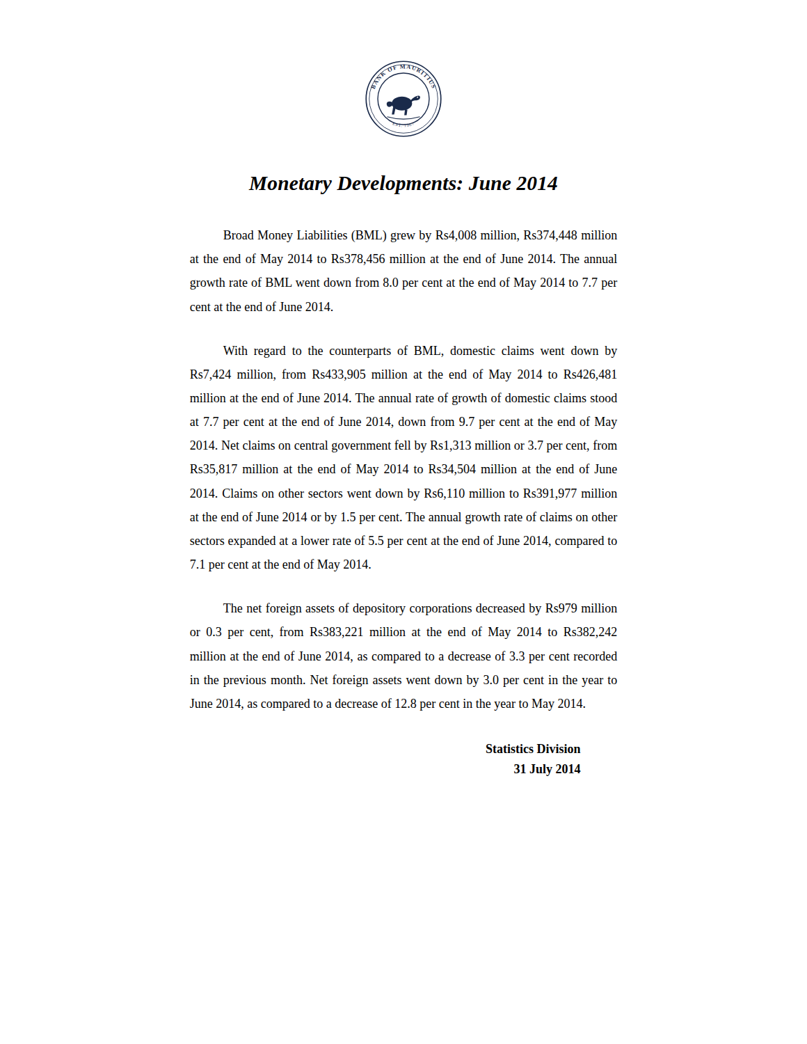BANK OF MAURITIUS EST. 1967
Monetary Developments: June 2014
Broad Money Liabilities (BML) grew by Rs4,008 million, Rs374,448 million at the end of May 2014 to Rs378,456 million at the end of June 2014. The annual growth rate of BML went down from 8.0 per cent at the end of May 2014 to 7.7 per cent at the end of June 2014.
With regard to the counterparts of BML, domestic claims went down by Rs7,424 million, from Rs433,905 million at the end of May 2014 to Rs426,481 million at the end of June 2014. The annual rate of growth of domestic claims stood at 7.7 per cent at the end of June 2014, down from 9.7 per cent at the end of May 2014. Net claims on central government fell by Rs1,313 million or 3.7 per cent, from Rs35,817 million at the end of May 2014 to Rs34,504 million at the end of June 2014. Claims on other sectors went down by Rs6,110 million to Rs391,977 million at the end of June 2014 or by 1.5 per cent. The annual growth rate of claims on other sectors expanded at a lower rate of 5.5 per cent at the end of June 2014, compared to 7.1 per cent at the end of May 2014.
The net foreign assets of depository corporations decreased by Rs979 million or 0.3 per cent, from Rs383,221 million at the end of May 2014 to Rs382,242 million at the end of June 2014, as compared to a decrease of 3.3 per cent recorded in the previous month. Net foreign assets went down by 3.0 per cent in the year to June 2014, as compared to a decrease of 12.8 per cent in the year to May 2014.
Statistics Division
31 July 2014